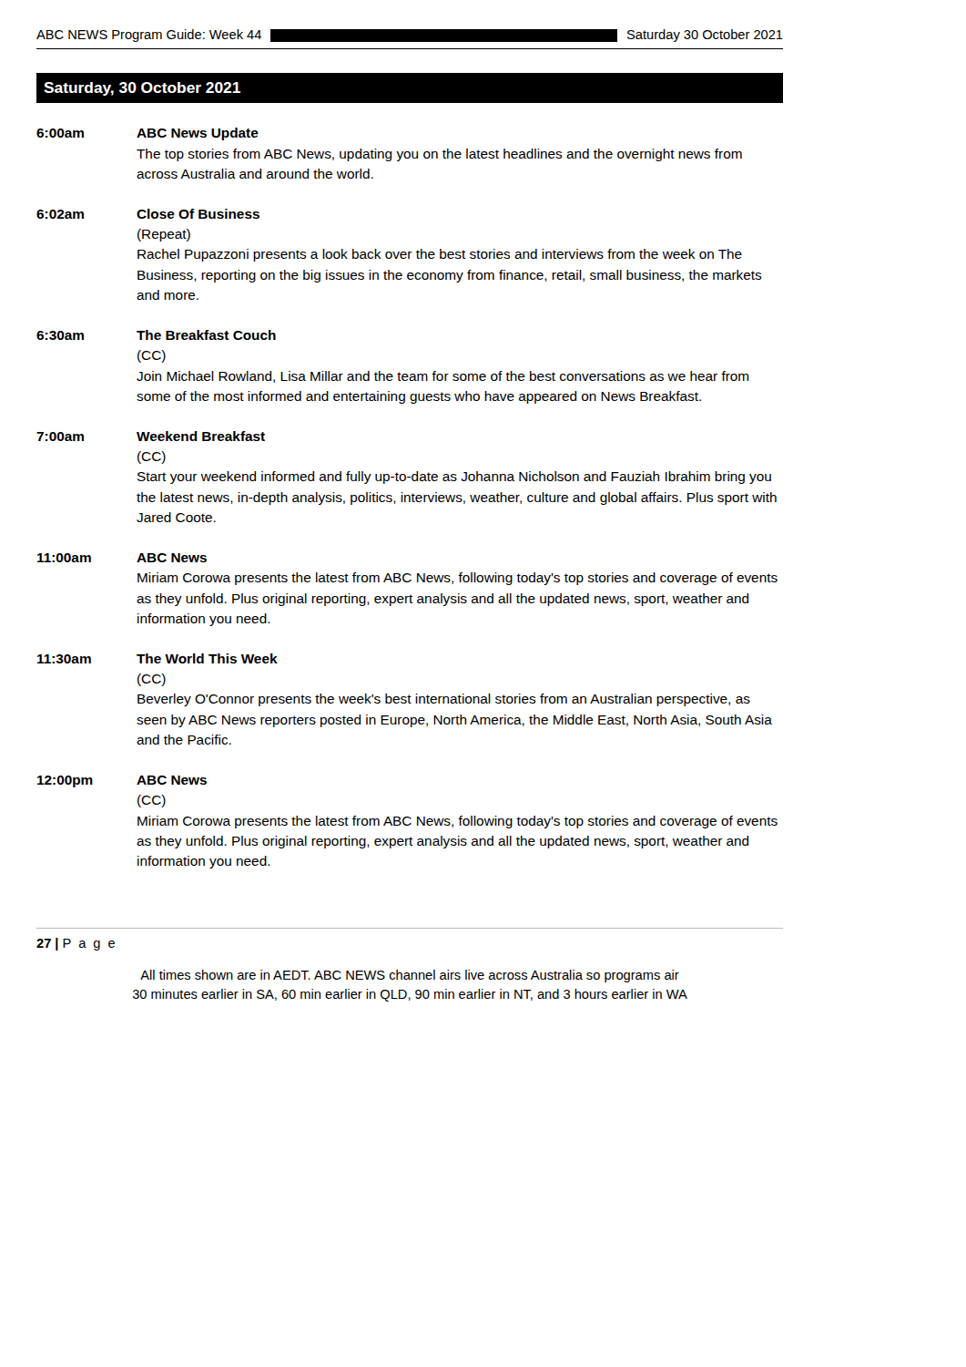ABC NEWS Program Guide: Week 44 Saturday 30 October 2021
Saturday, 30 October 2021
| 6:00am | ABC News Update The top stories from ABC News, updating you on the latest headlines and the overnight news from across Australia and around the world. |
| 6:02am | Close Of Business (Repeat) Rachel Pupazzoni presents a look back over the best stories and interviews from the week on The Business, reporting on the big issues in the economy from finance, retail, small business, the markets and more. |
| 6:30am | The Breakfast Couch (CC) Join Michael Rowland, Lisa Millar and the team for some of the best conversations as we hear from some of the most informed and entertaining guests who have appeared on News Breakfast. |
| 7:00am | Weekend Breakfast (CC) Start your weekend informed and fully up-to-date as Johanna Nicholson and Fauziah Ibrahim bring you the latest news, in-depth analysis, politics, interviews, weather, culture and global affairs. Plus sport with Jared Coote. |
| 11:00am | ABC News Miriam Corowa presents the latest from ABC News, following today's top stories and coverage of events as they unfold. Plus original reporting, expert analysis and all the updated news, sport, weather and information you need. |
| 11:30am | The World This Week (CC) Beverley O'Connor presents the week's best international stories from an Australian perspective, as seen by ABC News reporters posted in Europe, North America, the Middle East, North Asia, South Asia and the Pacific. |
| 12:00pm | ABC News (CC) Miriam Corowa presents the latest from ABC News, following today's top stories and coverage of events as they unfold. Plus original reporting, expert analysis and all the updated news, sport, weather and information you need. |
27 | P a g e
All times shown are in AEDT. ABC NEWS channel airs live across Australia so programs air
30 minutes earlier in SA, 60 min earlier in QLD, 90 min earlier in NT, and 3 hours earlier in WA